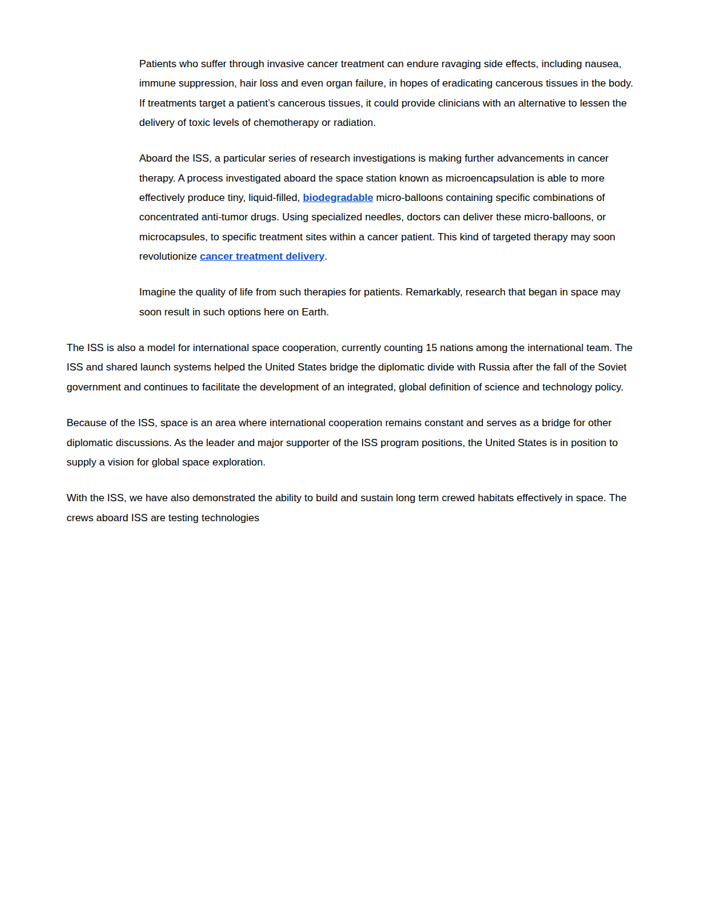Patients who suffer through invasive cancer treatment can endure ravaging side effects, including nausea, immune suppression, hair loss and even organ failure, in hopes of eradicating cancerous tissues in the body. If treatments target a patient’s cancerous tissues, it could provide clinicians with an alternative to lessen the delivery of toxic levels of chemotherapy or radiation.
Aboard the ISS, a particular series of research investigations is making further advancements in cancer therapy. A process investigated aboard the space station known as microencapsulation is able to more effectively produce tiny, liquid-filled, biodegradable micro-balloons containing specific combinations of concentrated anti-tumor drugs. Using specialized needles, doctors can deliver these micro-balloons, or microcapsules, to specific treatment sites within a cancer patient. This kind of targeted therapy may soon revolutionize cancer treatment delivery.
Imagine the quality of life from such therapies for patients. Remarkably, research that began in space may soon result in such options here on Earth.
The ISS is also a model for international space cooperation, currently counting 15 nations among the international team. The ISS and shared launch systems helped the United States bridge the diplomatic divide with Russia after the fall of the Soviet government and continues to facilitate the development of an integrated, global definition of science and technology policy.
Because of the ISS, space is an area where international cooperation remains constant and serves as a bridge for other diplomatic discussions. As the leader and major supporter of the ISS program positions, the United States is in position to supply a vision for global space exploration.
With the ISS, we have also demonstrated the ability to build and sustain long term crewed habitats effectively in space. The crews aboard ISS are testing technologies